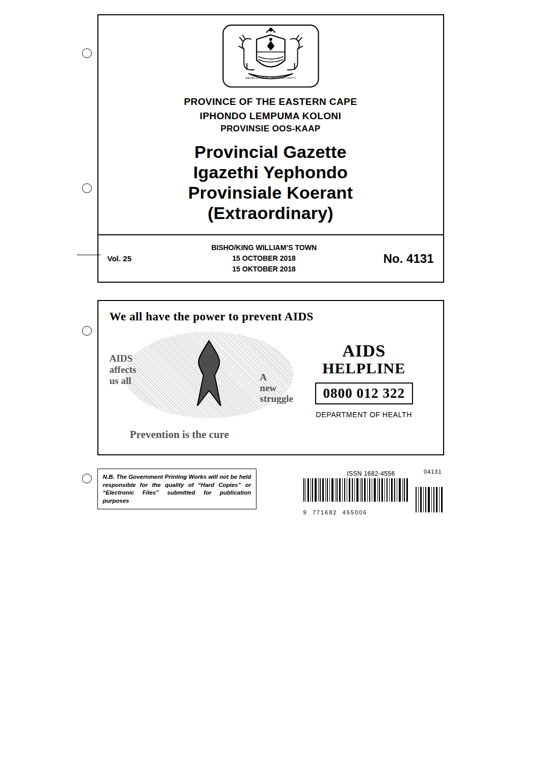DEVELOPMENT THROUGH UNITY
PROVINCE OF THE EASTERN CAPE
IPHONDO LEMPUMA KOLONI
PROVINSIE OOS-KAAP
Provincial Gazette
Igazethi Yephondo
Provinsiale Koerant
(Extraordinary)
Vol. 25
BISHO/KING WILLIAM’S TOWN
15 OCTOBER 2018
15 OKTOBER 2018
No. 4131
We all have the power to prevent AIDS
AIDS
affects
us all
A
new
struggle
Prevention is the cure
AIDS
HELPLINE
0800 012 322
DEPARTMENT OF HEALTH
N.B. The Government Printing Works will not be held responsible for the quality of “Hard Copies” or “Electronic Files” submitted for publication purposes
ISSN 1682-4556 04131
9 771682 455006